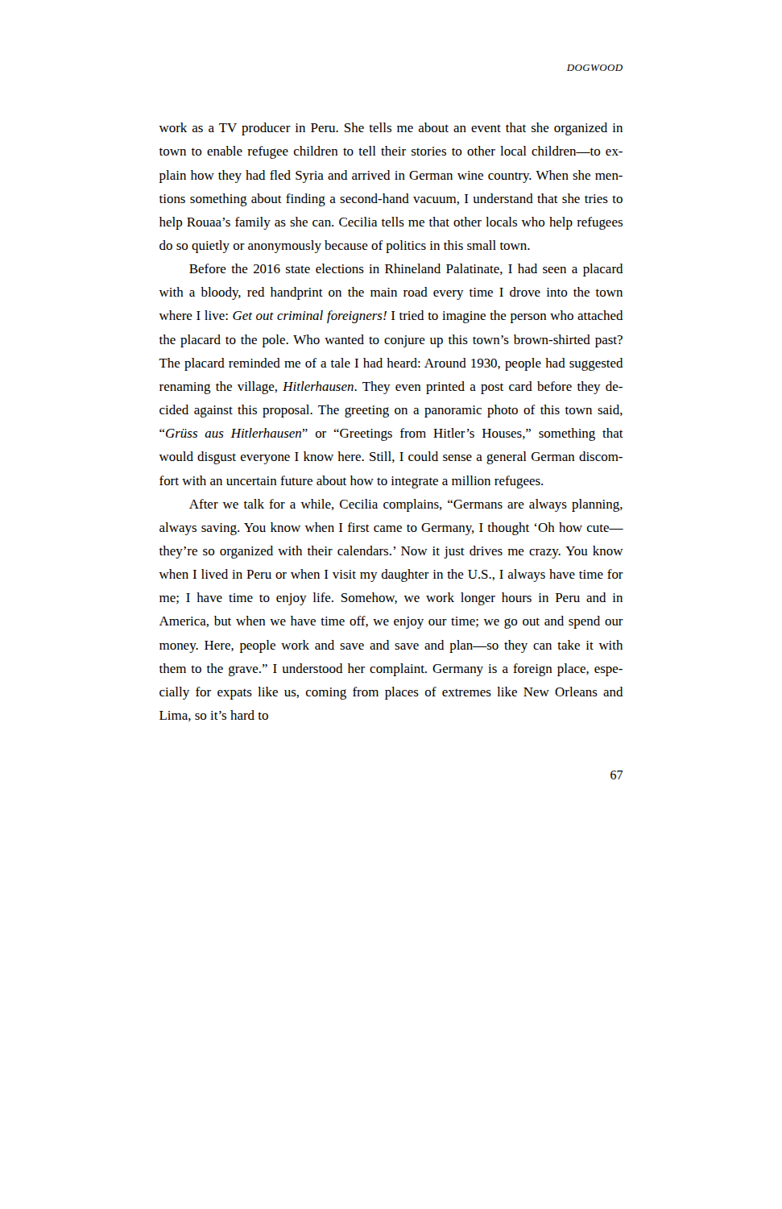Dogwood
work as a TV producer in Peru. She tells me about an event that she organized in town to enable refugee children to tell their stories to other local children—to explain how they had fled Syria and arrived in German wine country. When she mentions something about finding a second-hand vacuum, I understand that she tries to help Rouaa’s family as she can. Cecilia tells me that other locals who help refugees do so quietly or anonymously because of politics in this small town.
Before the 2016 state elections in Rhineland Palatinate, I had seen a placard with a bloody, red handprint on the main road every time I drove into the town where I live: Get out criminal foreigners! I tried to imagine the person who attached the placard to the pole. Who wanted to conjure up this town’s brown-shirted past? The placard reminded me of a tale I had heard: Around 1930, people had suggested renaming the village, Hitlerhausen. They even printed a post card before they decided against this proposal. The greeting on a panoramic photo of this town said, “Grüss aus Hitlerhausen” or “Greetings from Hitler’s Houses,” something that would disgust everyone I know here. Still, I could sense a general German discomfort with an uncertain future about how to integrate a million refugees.
After we talk for a while, Cecilia complains, “Germans are always planning, always saving. You know when I first came to Germany, I thought ‘Oh how cute—they’re so organized with their calendars.’ Now it just drives me crazy. You know when I lived in Peru or when I visit my daughter in the U.S., I always have time for me; I have time to enjoy life. Somehow, we work longer hours in Peru and in America, but when we have time off, we enjoy our time; we go out and spend our money. Here, people work and save and save and plan—so they can take it with them to the grave.” I understood her complaint. Germany is a foreign place, especially for expats like us, coming from places of extremes like New Orleans and Lima, so it’s hard to
67